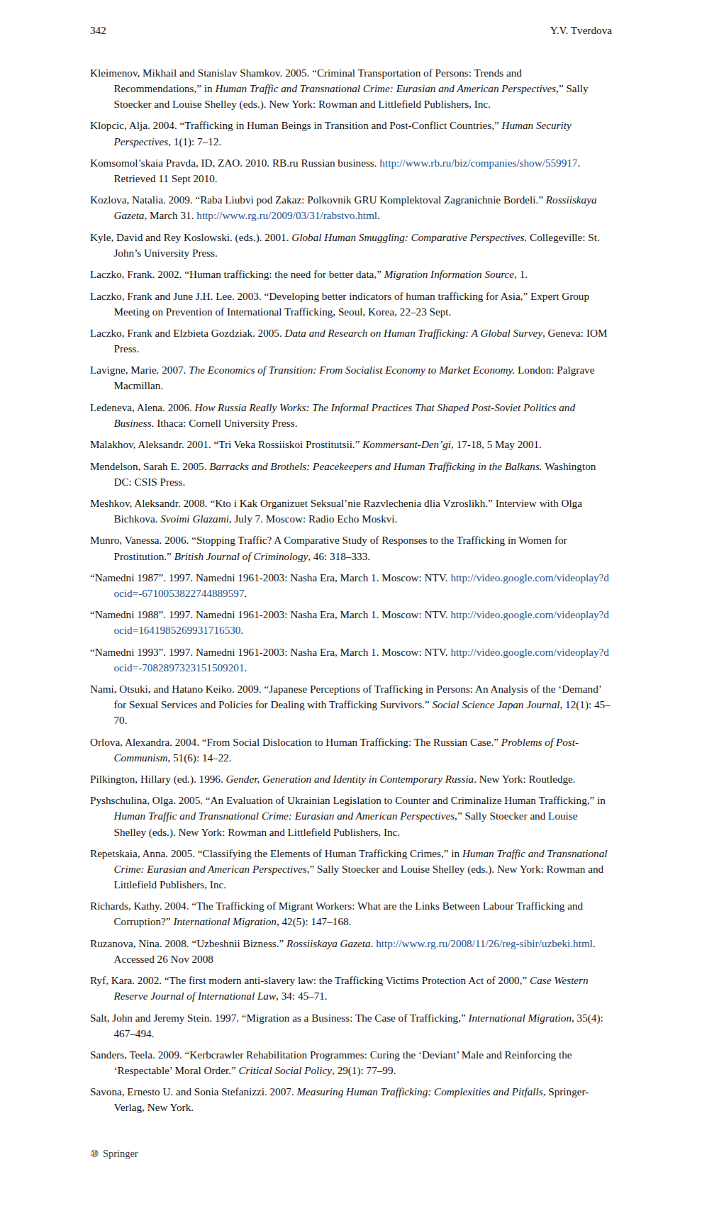342 Y.V. Tverdova
Kleimenov, Mikhail and Stanislav Shamkov. 2005. “Criminal Transportation of Persons: Trends and Recommendations,” in Human Traffic and Transnational Crime: Eurasian and American Perspectives,” Sally Stoecker and Louise Shelley (eds.). New York: Rowman and Littlefield Publishers, Inc.
Klopcic, Alja. 2004. “Trafficking in Human Beings in Transition and Post-Conflict Countries,” Human Security Perspectives, 1(1): 7–12.
Komsomol’skaia Pravda, ID, ZAO. 2010. RB.ru Russian business. http://www.rb.ru/biz/companies/show/559917. Retrieved 11 Sept 2010.
Kozlova, Natalia. 2009. “Raba Liubvi pod Zakaz: Polkovnik GRU Komplektoval Zagranichnie Bordeli.” Rossiiskaya Gazeta, March 31. http://www.rg.ru/2009/03/31/rabstvo.html.
Kyle, David and Rey Koslowski. (eds.). 2001. Global Human Smuggling: Comparative Perspectives. Collegeville: St. John’s University Press.
Laczko, Frank. 2002. “Human trafficking: the need for better data,” Migration Information Source, 1.
Laczko, Frank and June J.H. Lee. 2003. “Developing better indicators of human trafficking for Asia,” Expert Group Meeting on Prevention of International Trafficking, Seoul, Korea, 22–23 Sept.
Laczko, Frank and Elzbieta Gozdziak. 2005. Data and Research on Human Trafficking: A Global Survey, Geneva: IOM Press.
Lavigne, Marie. 2007. The Economics of Transition: From Socialist Economy to Market Economy. London: Palgrave Macmillan.
Ledeneva, Alena. 2006. How Russia Really Works: The Informal Practices That Shaped Post-Soviet Politics and Business. Ithaca: Cornell University Press.
Malakhov, Aleksandr. 2001. “Tri Veka Rossiiskoi Prostitutsii.” Kommersant-Den’gi, 17-18, 5 May 2001.
Mendelson, Sarah E. 2005. Barracks and Brothels: Peacekeepers and Human Trafficking in the Balkans. Washington DC: CSIS Press.
Meshkov, Aleksandr. 2008. “Kto i Kak Organizuet Seksual’nie Razvlechenia dlia Vzroslikh.” Interview with Olga Bichkova. Svoimi Glazami, July 7. Moscow: Radio Echo Moskvi.
Munro, Vanessa. 2006. “Stopping Traffic? A Comparative Study of Responses to the Trafficking in Women for Prostitution.” British Journal of Criminology, 46: 318–333.
“Namedni 1987”. 1997. Namedni 1961-2003: Nasha Era, March 1. Moscow: NTV. http://video.google.com/videoplay?docid=-6710053822744889597.
“Namedni 1988”. 1997. Namedni 1961-2003: Nasha Era, March 1. Moscow: NTV. http://video.google.com/videoplay?docid=1641985269931716530.
“Namedni 1993”. 1997. Namedni 1961-2003: Nasha Era, March 1. Moscow: NTV. http://video.google.com/videoplay?docid=-7082897323151509201.
Nami, Otsuki, and Hatano Keiko. 2009. “Japanese Perceptions of Trafficking in Persons: An Analysis of the ‘Demand’ for Sexual Services and Policies for Dealing with Trafficking Survivors.” Social Science Japan Journal, 12(1): 45–70.
Orlova, Alexandra. 2004. “From Social Dislocation to Human Trafficking: The Russian Case.” Problems of Post-Communism, 51(6): 14–22.
Pilkington, Hillary (ed.). 1996. Gender, Generation and Identity in Contemporary Russia. New York: Routledge.
Pyshschulina, Olga. 2005. “An Evaluation of Ukrainian Legislation to Counter and Criminalize Human Trafficking,” in Human Traffic and Transnational Crime: Eurasian and American Perspectives,” Sally Stoecker and Louise Shelley (eds.). New York: Rowman and Littlefield Publishers, Inc.
Repetskaia, Anna. 2005. “Classifying the Elements of Human Trafficking Crimes,” in Human Traffic and Transnational Crime: Eurasian and American Perspectives,” Sally Stoecker and Louise Shelley (eds.). New York: Rowman and Littlefield Publishers, Inc.
Richards, Kathy. 2004. “The Trafficking of Migrant Workers: What are the Links Between Labour Trafficking and Corruption?” International Migration, 42(5): 147–168.
Ruzanova, Nina. 2008. “Uzbeshnii Bizness.” Rossiiskaya Gazeta. http://www.rg.ru/2008/11/26/reg-sibir/uzbeki.html. Accessed 26 Nov 2008
Ryf, Kara. 2002. “The first modern anti-slavery law: the Trafficking Victims Protection Act of 2000,” Case Western Reserve Journal of International Law, 34: 45–71.
Salt, John and Jeremy Stein. 1997. “Migration as a Business: The Case of Trafficking,” International Migration, 35(4): 467–494.
Sanders, Teela. 2009. “Kerbcrawler Rehabilitation Programmes: Curing the ‘Deviant’ Male and Reinforcing the ‘Respectable’ Moral Order.” Critical Social Policy, 29(1): 77–99.
Savona, Ernesto U. and Sonia Stefanizzi. 2007. Measuring Human Trafficking: Complexities and Pitfalls, Springer-Verlag, New York.
Springer